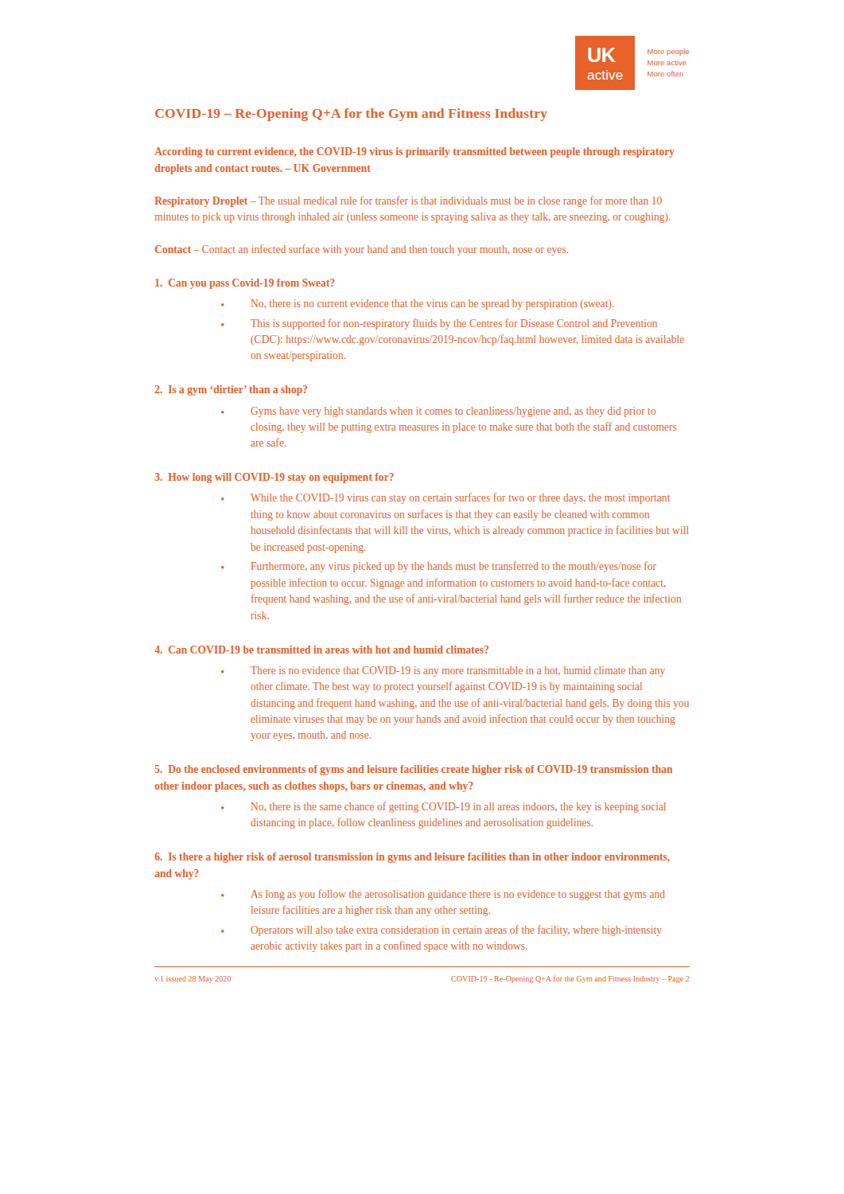UK active
More people
More active
More often
COVID-19 – Re-Opening Q+A for the Gym and Fitness Industry
According to current evidence, the COVID-19 virus is primarily transmitted between people through respiratory droplets and contact routes. – UK Government
Respiratory Droplet – The usual medical rule for transfer is that individuals must be in close range for more than 10 minutes to pick up virus through inhaled air (unless someone is spraying saliva as they talk, are sneezing, or coughing).
Contact – Contact an infected surface with your hand and then touch your mouth, nose or eyes.
1. Can you pass Covid-19 from Sweat?
No, there is no current evidence that the virus can be spread by perspiration (sweat).
This is supported for non-respiratory fluids by the Centres for Disease Control and Prevention (CDC): https://www.cdc.gov/coronavirus/2019-ncov/hcp/faq.html however, limited data is available on sweat/perspiration.
2. Is a gym ‘dirtier’ than a shop?
Gyms have very high standards when it comes to cleanliness/hygiene and, as they did prior to closing, they will be putting extra measures in place to make sure that both the staff and customers are safe.
3. How long will COVID-19 stay on equipment for?
While the COVID-19 virus can stay on certain surfaces for two or three days, the most important thing to know about coronavirus on surfaces is that they can easily be cleaned with common household disinfectants that will kill the virus, which is already common practice in facilities but will be increased post-opening.
Furthermore, any virus picked up by the hands must be transferred to the mouth/eyes/nose for possible infection to occur. Signage and information to customers to avoid hand-to-face contact, frequent hand washing, and the use of anti-viral/bacterial hand gels will further reduce the infection risk.
4. Can COVID-19 be transmitted in areas with hot and humid climates?
There is no evidence that COVID-19 is any more transmittable in a hot, humid climate than any other climate. The best way to protect yourself against COVID-19 is by maintaining social distancing and frequent hand washing, and the use of anti-viral/bacterial hand gels. By doing this you eliminate viruses that may be on your hands and avoid infection that could occur by then touching your eyes, mouth, and nose.
5. Do the enclosed environments of gyms and leisure facilities create higher risk of COVID-19 transmission than other indoor places, such as clothes shops, bars or cinemas, and why?
No, there is the same chance of getting COVID-19 in all areas indoors, the key is keeping social distancing in place, follow cleanliness guidelines and aerosolisation guidelines.
6. Is there a higher risk of aerosol transmission in gyms and leisure facilities than in other indoor environments, and why?
As long as you follow the aerosolisation guidance there is no evidence to suggest that gyms and leisure facilities are a higher risk than any other setting.
Operators will also take extra consideration in certain areas of the facility, where high-intensity aerobic activity takes part in a confined space with no windows.
v.1 issued 28 May 2020 COVID-19 - Re-Opening Q+A for the Gym and Fitness Industry – Page 2